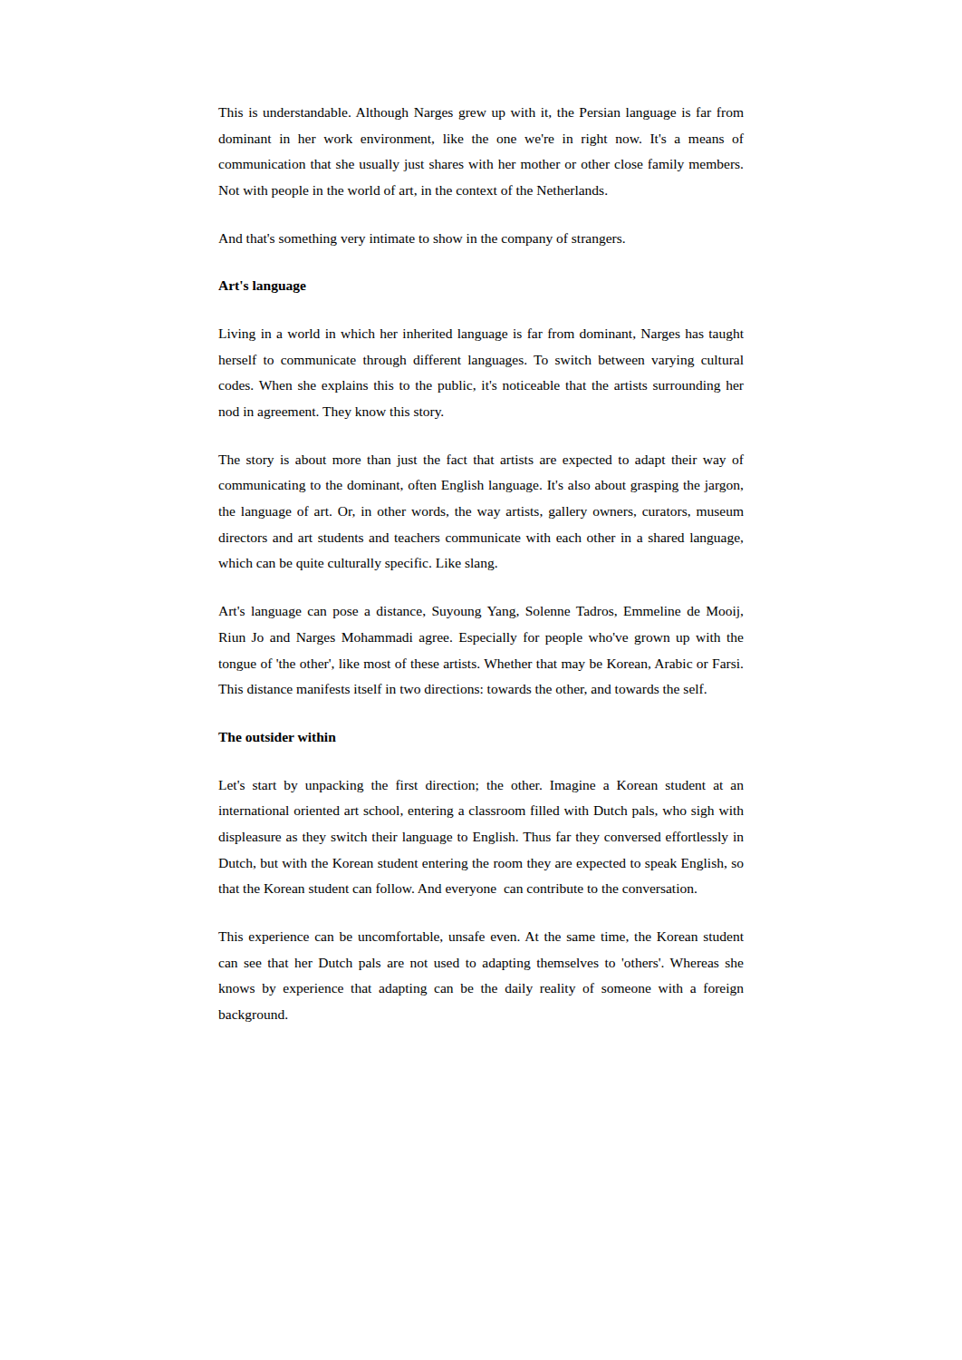This is understandable. Although Narges grew up with it, the Persian language is far from dominant in her work environment, like the one we're in right now. It's a means of communication that she usually just shares with her mother or other close family members. Not with people in the world of art, in the context of the Netherlands.
And that's something very intimate to show in the company of strangers.
Art's language
Living in a world in which her inherited language is far from dominant, Narges has taught herself to communicate through different languages. To switch between varying cultural codes. When she explains this to the public, it's noticeable that the artists surrounding her nod in agreement. They know this story.
The story is about more than just the fact that artists are expected to adapt their way of communicating to the dominant, often English language. It's also about grasping the jargon, the language of art. Or, in other words, the way artists, gallery owners, curators, museum directors and art students and teachers communicate with each other in a shared language, which can be quite culturally specific. Like slang.
Art's language can pose a distance, Suyoung Yang, Solenne Tadros, Emmeline de Mooij, Riun Jo and Narges Mohammadi agree. Especially for people who've grown up with the tongue of 'the other', like most of these artists. Whether that may be Korean, Arabic or Farsi. This distance manifests itself in two directions: towards the other, and towards the self.
The outsider within
Let's start by unpacking the first direction; the other. Imagine a Korean student at an international oriented art school, entering a classroom filled with Dutch pals, who sigh with displeasure as they switch their language to English. Thus far they conversed effortlessly in Dutch, but with the Korean student entering the room they are expected to speak English, so that the Korean student can follow. And everyone can contribute to the conversation.
This experience can be uncomfortable, unsafe even. At the same time, the Korean student can see that her Dutch pals are not used to adapting themselves to 'others'. Whereas she knows by experience that adapting can be the daily reality of someone with a foreign background.